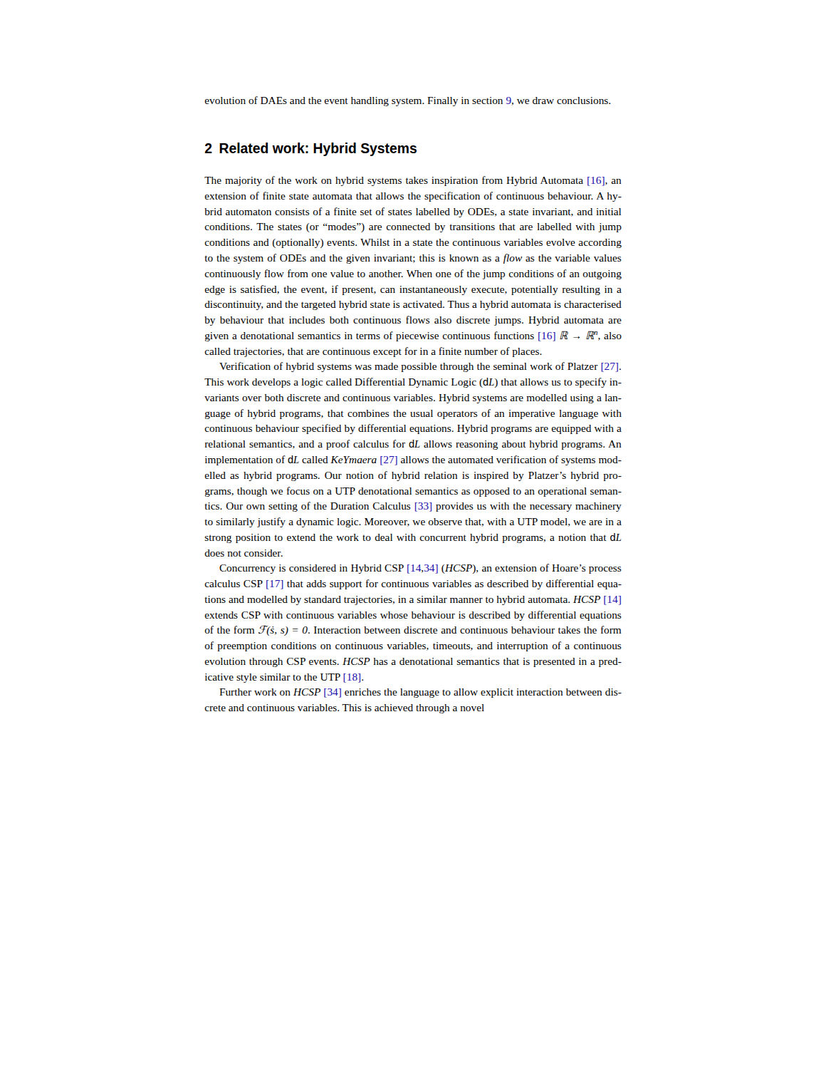evolution of DAEs and the event handling system. Finally in section 9, we draw conclusions.
2 Related work: Hybrid Systems
The majority of the work on hybrid systems takes inspiration from Hybrid Automata [16], an extension of finite state automata that allows the specification of continuous behaviour. A hybrid automaton consists of a finite set of states labelled by ODEs, a state invariant, and initial conditions. The states (or “modes”) are connected by transitions that are labelled with jump conditions and (optionally) events. Whilst in a state the continuous variables evolve according to the system of ODEs and the given invariant; this is known as a flow as the variable values continuously flow from one value to another. When one of the jump conditions of an outgoing edge is satisfied, the event, if present, can instantaneously execute, potentially resulting in a discontinuity, and the targeted hybrid state is activated. Thus a hybrid automata is characterised by behaviour that includes both continuous flows also discrete jumps. Hybrid automata are given a denotational semantics in terms of piecewise continuous functions [16] ℝ → ℝn, also called trajectories, that are continuous except for in a finite number of places.
Verification of hybrid systems was made possible through the seminal work of Platzer [27]. This work develops a logic called Differential Dynamic Logic (dL) that allows us to specify invariants over both discrete and continuous variables. Hybrid systems are modelled using a language of hybrid programs, that combines the usual operators of an imperative language with continuous behaviour specified by differential equations. Hybrid programs are equipped with a relational semantics, and a proof calculus for dL allows reasoning about hybrid programs. An implementation of dL called KeYmaera [27] allows the automated verification of systems modelled as hybrid programs. Our notion of hybrid relation is inspired by Platzer’s hybrid programs, though we focus on a UTP denotational semantics as opposed to an operational semantics. Our own setting of the Duration Calculus [33] provides us with the necessary machinery to similarly justify a dynamic logic. Moreover, we observe that, with a UTP model, we are in a strong position to extend the work to deal with concurrent hybrid programs, a notion that dL does not consider.
Concurrency is considered in Hybrid CSP [14,34] (HCSP), an extension of Hoare’s process calculus CSP [17] that adds support for continuous variables as described by differential equations and modelled by standard trajectories, in a similar manner to hybrid automata. HCSP [14] extends CSP with continuous variables whose behaviour is described by differential equations of the form ℱ(ṡ, s) = 0. Interaction between discrete and continuous behaviour takes the form of preemption conditions on continuous variables, timeouts, and interruption of a continuous evolution through CSP events. HCSP has a denotational semantics that is presented in a predicative style similar to the UTP [18].
Further work on HCSP [34] enriches the language to allow explicit interaction between discrete and continuous variables. This is achieved through a novel